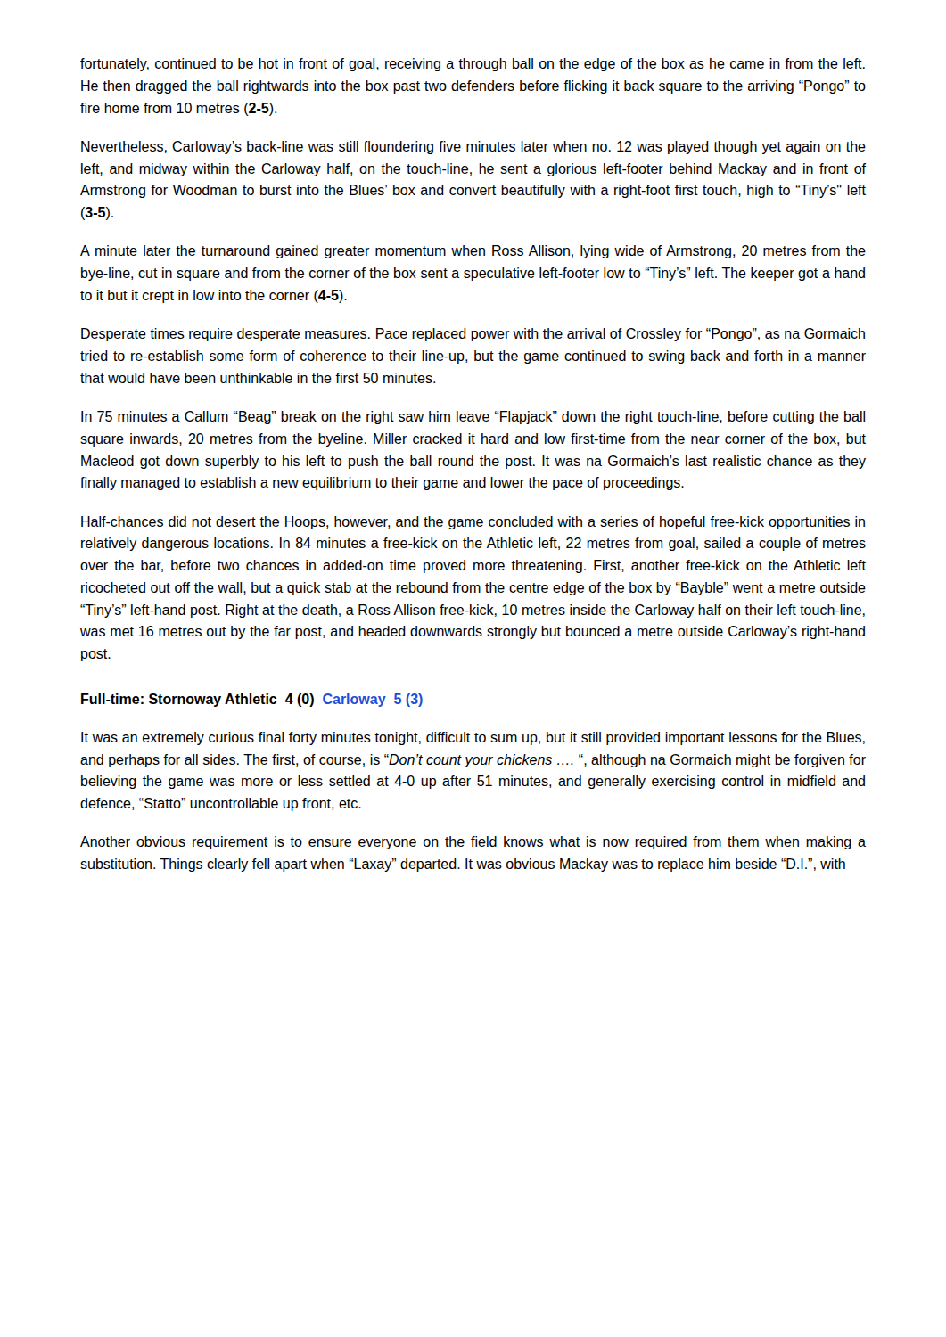fortunately, continued to be hot in front of goal, receiving a through ball on the edge of the box as he came in from the left. He then dragged the ball rightwards into the box past two defenders before flicking it back square to the arriving “Pongo” to fire home from 10 metres (2-5).
Nevertheless, Carloway’s back-line was still floundering five minutes later when no. 12 was played though yet again on the left, and midway within the Carloway half, on the touch-line, he sent a glorious left-footer behind Mackay and in front of Armstrong for Woodman to burst into the Blues’ box and convert beautifully with a right-foot first touch, high to “Tiny’s" left (3-5).
A minute later the turnaround gained greater momentum when Ross Allison, lying wide of Armstrong, 20 metres from the bye-line, cut in square and from the corner of the box sent a speculative left-footer low to “Tiny’s” left. The keeper got a hand to it but it crept in low into the corner (4-5).
Desperate times require desperate measures. Pace replaced power with the arrival of Crossley for “Pongo”, as na Gormaich tried to re-establish some form of coherence to their line-up, but the game continued to swing back and forth in a manner that would have been unthinkable in the first 50 minutes.
In 75 minutes a Callum “Beag” break on the right saw him leave “Flapjack” down the right touch-line, before cutting the ball square inwards, 20 metres from the byeline. Miller cracked it hard and low first-time from the near corner of the box, but Macleod got down superbly to his left to push the ball round the post. It was na Gormaich’s last realistic chance as they finally managed to establish a new equilibrium to their game and lower the pace of proceedings.
Half-chances did not desert the Hoops, however, and the game concluded with a series of hopeful free-kick opportunities in relatively dangerous locations. In 84 minutes a free-kick on the Athletic left, 22 metres from goal, sailed a couple of metres over the bar, before two chances in added-on time proved more threatening. First, another free-kick on the Athletic left ricocheted out off the wall, but a quick stab at the rebound from the centre edge of the box by “Bayble” went a metre outside “Tiny’s” left-hand post. Right at the death, a Ross Allison free-kick, 10 metres inside the Carloway half on their left touch-line, was met 16 metres out by the far post, and headed downwards strongly but bounced a metre outside Carloway’s right-hand post.
Full-time: Stornoway Athletic 4 (0) Carloway 5 (3)
It was an extremely curious final forty minutes tonight, difficult to sum up, but it still provided important lessons for the Blues, and perhaps for all sides. The first, of course, is “Don’t count your chickens …. “, although na Gormaich might be forgiven for believing the game was more or less settled at 4-0 up after 51 minutes, and generally exercising control in midfield and defence, “Statto” uncontrollable up front, etc.
Another obvious requirement is to ensure everyone on the field knows what is now required from them when making a substitution. Things clearly fell apart when “Laxay” departed. It was obvious Mackay was to replace him beside “D.I.”, with